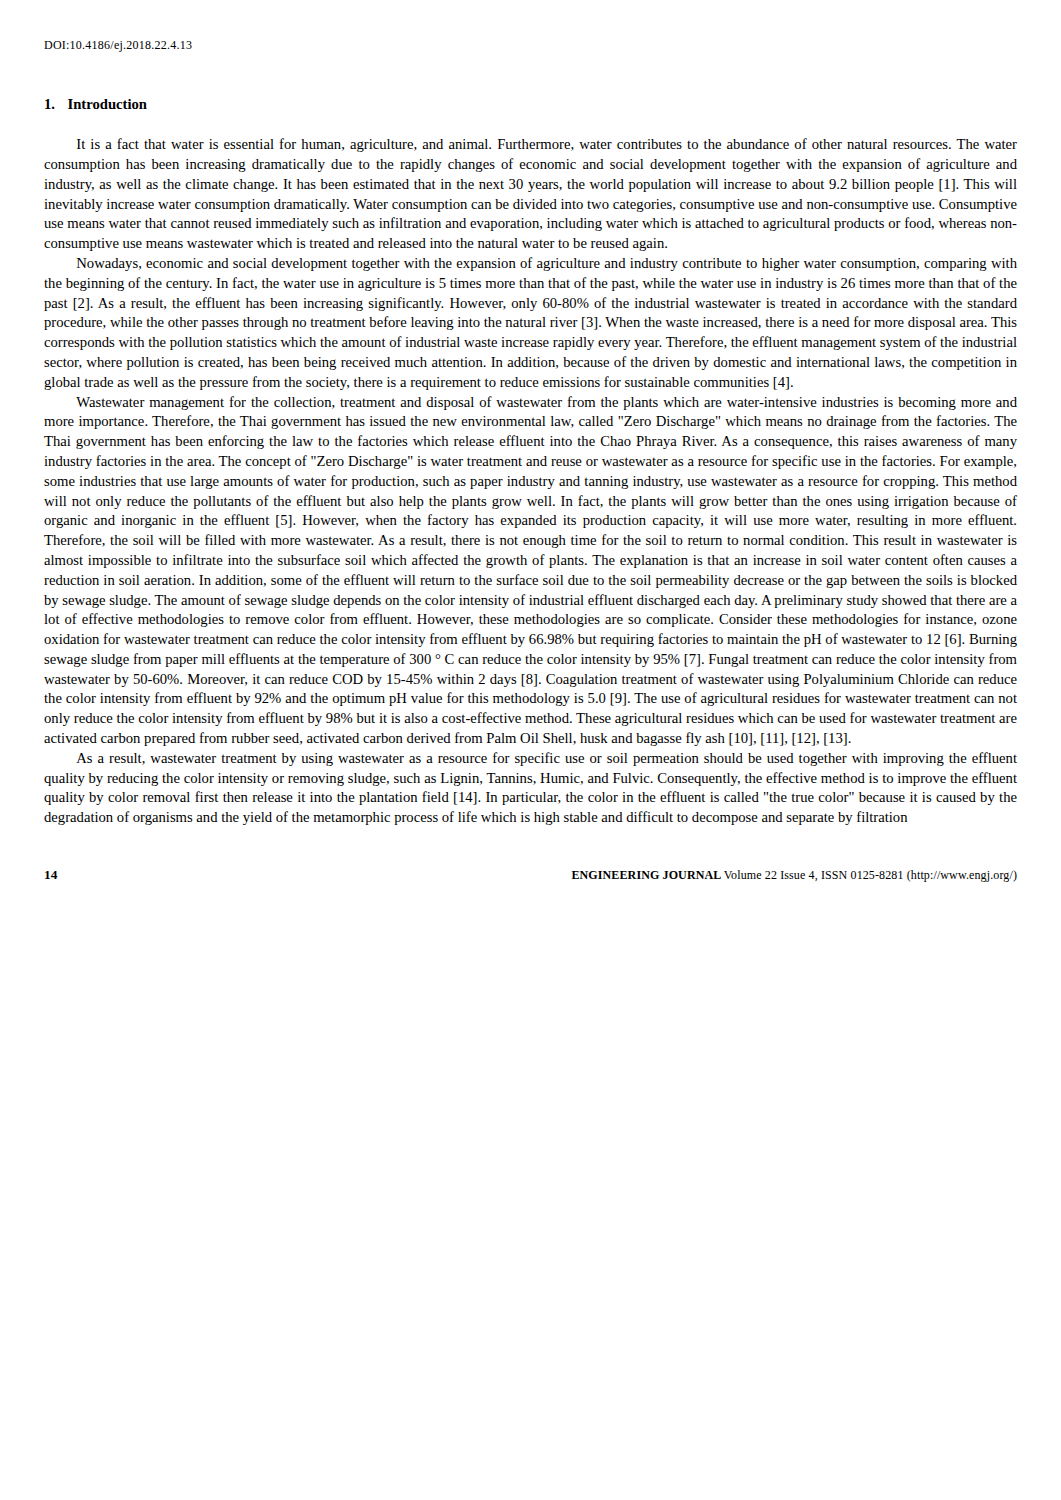DOI:10.4186/ej.2018.22.4.13
1. Introduction
It is a fact that water is essential for human, agriculture, and animal. Furthermore, water contributes to the abundance of other natural resources. The water consumption has been increasing dramatically due to the rapidly changes of economic and social development together with the expansion of agriculture and industry, as well as the climate change. It has been estimated that in the next 30 years, the world population will increase to about 9.2 billion people [1]. This will inevitably increase water consumption dramatically. Water consumption can be divided into two categories, consumptive use and non-consumptive use. Consumptive use means water that cannot reused immediately such as infiltration and evaporation, including water which is attached to agricultural products or food, whereas non-consumptive use means wastewater which is treated and released into the natural water to be reused again.
Nowadays, economic and social development together with the expansion of agriculture and industry contribute to higher water consumption, comparing with the beginning of the century. In fact, the water use in agriculture is 5 times more than that of the past, while the water use in industry is 26 times more than that of the past [2]. As a result, the effluent has been increasing significantly. However, only 60-80% of the industrial wastewater is treated in accordance with the standard procedure, while the other passes through no treatment before leaving into the natural river [3]. When the waste increased, there is a need for more disposal area. This corresponds with the pollution statistics which the amount of industrial waste increase rapidly every year. Therefore, the effluent management system of the industrial sector, where pollution is created, has been being received much attention. In addition, because of the driven by domestic and international laws, the competition in global trade as well as the pressure from the society, there is a requirement to reduce emissions for sustainable communities [4].
Wastewater management for the collection, treatment and disposal of wastewater from the plants which are water-intensive industries is becoming more and more importance. Therefore, the Thai government has issued the new environmental law, called "Zero Discharge" which means no drainage from the factories. The Thai government has been enforcing the law to the factories which release effluent into the Chao Phraya River. As a consequence, this raises awareness of many industry factories in the area. The concept of "Zero Discharge" is water treatment and reuse or wastewater as a resource for specific use in the factories. For example, some industries that use large amounts of water for production, such as paper industry and tanning industry, use wastewater as a resource for cropping. This method will not only reduce the pollutants of the effluent but also help the plants grow well. In fact, the plants will grow better than the ones using irrigation because of organic and inorganic in the effluent [5]. However, when the factory has expanded its production capacity, it will use more water, resulting in more effluent. Therefore, the soil will be filled with more wastewater. As a result, there is not enough time for the soil to return to normal condition. This result in wastewater is almost impossible to infiltrate into the subsurface soil which affected the growth of plants. The explanation is that an increase in soil water content often causes a reduction in soil aeration. In addition, some of the effluent will return to the surface soil due to the soil permeability decrease or the gap between the soils is blocked by sewage sludge. The amount of sewage sludge depends on the color intensity of industrial effluent discharged each day. A preliminary study showed that there are a lot of effective methodologies to remove color from effluent. However, these methodologies are so complicate. Consider these methodologies for instance, ozone oxidation for wastewater treatment can reduce the color intensity from effluent by 66.98% but requiring factories to maintain the pH of wastewater to 12 [6]. Burning sewage sludge from paper mill effluents at the temperature of 300 ° C can reduce the color intensity by 95% [7]. Fungal treatment can reduce the color intensity from wastewater by 50-60%. Moreover, it can reduce COD by 15-45% within 2 days [8]. Coagulation treatment of wastewater using Polyaluminium Chloride can reduce the color intensity from effluent by 92% and the optimum pH value for this methodology is 5.0 [9]. The use of agricultural residues for wastewater treatment can not only reduce the color intensity from effluent by 98% but it is also a cost-effective method. These agricultural residues which can be used for wastewater treatment are activated carbon prepared from rubber seed, activated carbon derived from Palm Oil Shell, husk and bagasse fly ash [10], [11], [12], [13].
As a result, wastewater treatment by using wastewater as a resource for specific use or soil permeation should be used together with improving the effluent quality by reducing the color intensity or removing sludge, such as Lignin, Tannins, Humic, and Fulvic. Consequently, the effective method is to improve the effluent quality by color removal first then release it into the plantation field [14]. In particular, the color in the effluent is called "the true color" because it is caused by the degradation of organisms and the yield of the metamorphic process of life which is high stable and difficult to decompose and separate by filtration
14 ENGINEERING JOURNAL Volume 22 Issue 4, ISSN 0125-8281 (http://www.engj.org/)